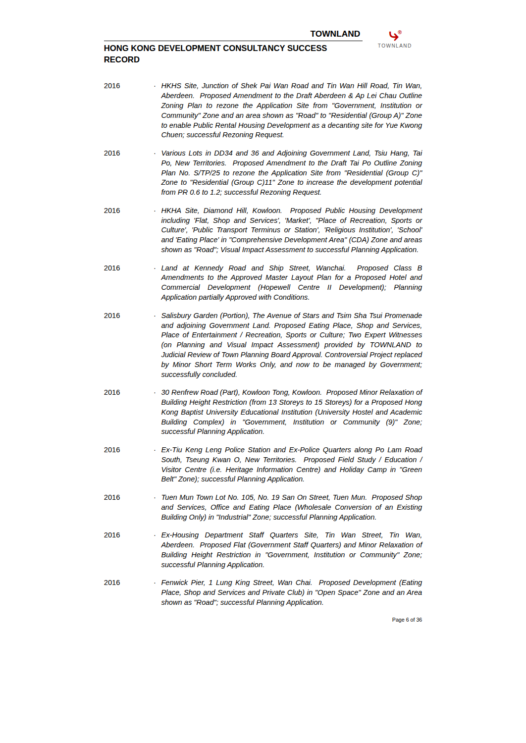⤷®
TOWNLAND
TOWNLAND
HONG KONG DEVELOPMENT CONSULTANCY SUCCESS RECORD
| 2016 | · | HKHS Site, Junction of Shek Pai Wan Road and Tin Wan Hill Road, Tin Wan, Aberdeen. Proposed Amendment to the Draft Aberdeen & Ap Lei Chau Outline Zoning Plan to rezone the Application Site from "Government, Institution or Community" Zone and an area shown as "Road" to "Residential (Group A)" Zone to enable Public Rental Housing Development as a decanting site for Yue Kwong Chuen; successful Rezoning Request. |
| 2016 | · | Various Lots in DD34 and 36 and Adjoining Government Land, Tsiu Hang, Tai Po, New Territories. Proposed Amendment to the Draft Tai Po Outline Zoning Plan No. S/TP/25 to rezone the Application Site from "Residential (Group C)" Zone to "Residential (Group C)11" Zone to increase the development potential from PR 0.6 to 1.2; successful Rezoning Request. |
| 2016 | · | HKHA Site, Diamond Hill, Kowloon. Proposed Public Housing Development including 'Flat, Shop and Services', 'Market', "Place of Recreation, Sports or Culture', 'Public Transport Terminus or Station', 'Religious Institution', 'School' and 'Eating Place' in "Comprehensive Development Area" (CDA) Zone and areas shown as "Road"; Visual Impact Assessment to successful Planning Application. |
| 2016 | · | Land at Kennedy Road and Ship Street, Wanchai. Proposed Class B Amendments to the Approved Master Layout Plan for a Proposed Hotel and Commercial Development (Hopewell Centre II Development); Planning Application partially Approved with Conditions. |
| 2016 | · | Salisbury Garden (Portion), The Avenue of Stars and Tsim Sha Tsui Promenade and adjoining Government Land. Proposed Eating Place, Shop and Services, Place of Entertainment / Recreation, Sports or Culture; Two Expert Witnesses (on Planning and Visual Impact Assessment) provided by TOWNLAND to Judicial Review of Town Planning Board Approval. Controversial Project replaced by Minor Short Term Works Only, and now to be managed by Government; successfully concluded. |
| 2016 | · | 30 Renfrew Road (Part), Kowloon Tong, Kowloon. Proposed Minor Relaxation of Building Height Restriction (from 13 Storeys to 15 Storeys) for a Proposed Hong Kong Baptist University Educational Institution (University Hostel and Academic Building Complex) in "Government, Institution or Community (9)" Zone; successful Planning Application. |
| 2016 | · | Ex-Tiu Keng Leng Police Station and Ex-Police Quarters along Po Lam Road South, Tseung Kwan O, New Territories. Proposed Field Study / Education / Visitor Centre (i.e. Heritage Information Centre) and Holiday Camp in "Green Belt" Zone); successful Planning Application. |
| 2016 | · | Tuen Mun Town Lot No. 105, No. 19 San On Street, Tuen Mun. Proposed Shop and Services, Office and Eating Place (Wholesale Conversion of an Existing Building Only) in "Industrial" Zone; successful Planning Application. |
| 2016 | · | Ex-Housing Department Staff Quarters Site, Tin Wan Street, Tin Wan, Aberdeen. Proposed Flat (Government Staff Quarters) and Minor Relaxation of Building Height Restriction in "Government, Institution or Community" Zone; successful Planning Application. |
| 2016 | · | Fenwick Pier, 1 Lung King Street, Wan Chai. Proposed Development (Eating Place, Shop and Services and Private Club) in "Open Space" Zone and an Area shown as "Road"; successful Planning Application. |
Page 6 of 36